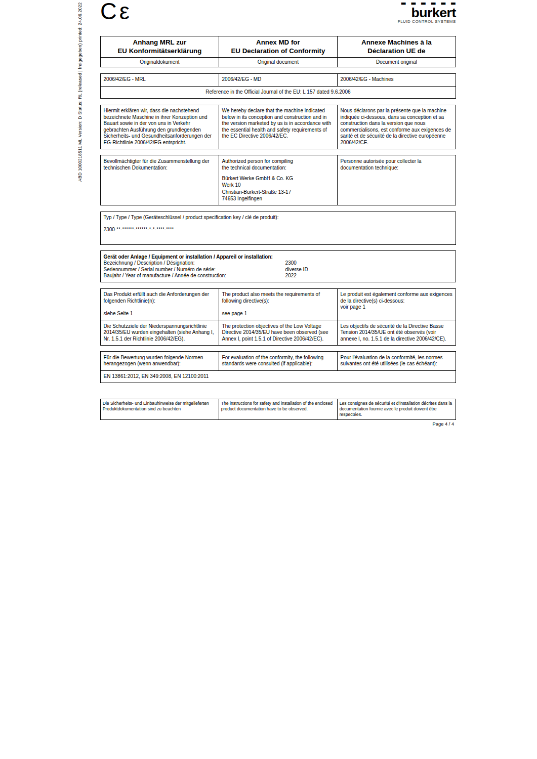ABD 1000218511 ML Version: D Status: RL (released | freigegeben) printed: 24.06.2022
C ε
▬ ▬ ▬ ▬ ▬ ▬
burkert
FLUID CONTROL SYSTEMS
| Anhang MRL zur EU Konformitätserklärung | Annex MD for EU Declaration of Conformity | Annexe Machines à la Déclaration UE de |
| Originaldokument | Original document | Document original |
| 2006/42/EG - MRL | 2006/42/EG - MD | 2006/42/EG - Machines |
| Reference in the Official Journal of the EU: L 157 dated 9.6.2006 |
| Hiermit erklären wir, dass die nachstehend bezeichnete Maschine in ihrer Konzeption und Bauart sowie in der von uns in Verkehr gebrachten Ausführung den grundlegenden Sicherheits- und Gesundheitsanforderungen der EG-Richtlinie 2006/42/EG entspricht. | We hereby declare that the machine indicated below in its conception and construction and in the version marketed by us is in accordance with the essential health and safety requirements of the EC Directive 2006/42/EC. | Nous déclarons par la présente que la machine indiquée ci-dessous, dans sa conception et sa construction dans la version que nous commercialisons, est conforme aux exigences de santé et de sécurité de la directive européenne 2006/42/CE. |
| Bevollmächtigter für die Zusammenstellung der technischen Dokumentation: | Authorized person for compiling the technical documentation: Bürkert Werke GmbH & Co. KG Werk 10 Christian-Bürkert-Straße 13-17 74653 Ingelfingen | Personne autorisée pour collecter la documentation technique: |
Typ / Type / Type (Geräteschlüssel / product specification key / clé de produit):
2300-**-******-******-*-*-****-****
Gerät oder Anlage / Equipment or installation / Appareil or installation:
Bezeichnung / Description / Désignation: 2300
Seriennummer / Serial number / Numéro de série: diverse ID
Baujahr / Year of manufacture / Année de construction: 2022
| Das Produkt erfüllt auch die Anforderungen der folgenden Richtlinie(n): siehe Seite 1 | The product also meets the requirements of following directive(s): see page 1 | Le produit est également conforme aux exigences de la directive(s) ci-dessous: voir page 1 |
| Die Schutzziele der Niederspannungsrichtlinie 2014/35/EU wurden eingehalten (siehe Anhang I, Nr. 1.5.1 der Richtlinie 2006/42/EG). | The protection objectives of the Low Voltage Directive 2014/35/EU have been observed (see Annex I, point 1.5.1 of Directive 2006/42/EC). | Les objectifs de sécurité de la Directive Basse Tension 2014/35/UE ont été observés (voir annexe I, no. 1.5.1 de la directive 2006/42/CE). |
| Für die Bewertung wurden folgende Normen herangezogen (wenn anwendbar): | For evaluation of the conformity, the following standards were consulted (if applicable): | Pour l'évaluation de la conformité, les normes suivantes ont été utilisées (le cas échéant): |
| EN 13861:2012, EN 349:2008, EN 12100:2011 |
| Die Sicherheits- und Einbauhinweise der mitgelieferten Produktdokumentation sind zu beachten | The instructions for safety and installation of the enclosed product documentation have to be observed. | Les consignes de sécurité et d'installation décrites dans la documentation fournie avec le produit doivent être respectées. |
Page 4 / 4